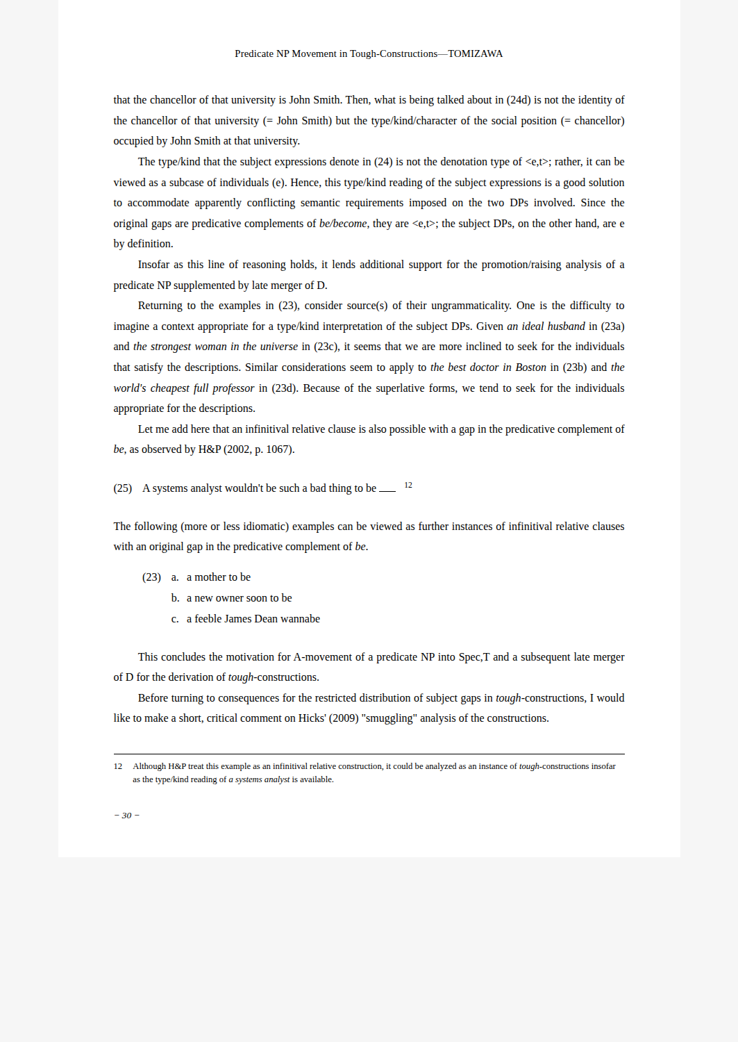Predicate NP Movement in Tough-Constructions—TOMIZAWA
that the chancellor of that university is John Smith. Then, what is being talked about in (24d) is not the identity of the chancellor of that university (= John Smith) but the type/kind/character of the social position (= chancellor) occupied by John Smith at that university.
The type/kind that the subject expressions denote in (24) is not the denotation type of <e,t>; rather, it can be viewed as a subcase of individuals (e). Hence, this type/kind reading of the subject expressions is a good solution to accommodate apparently conflicting semantic requirements imposed on the two DPs involved. Since the original gaps are predicative complements of be/become, they are <e,t>; the subject DPs, on the other hand, are e by definition.
Insofar as this line of reasoning holds, it lends additional support for the promotion/raising analysis of a predicate NP supplemented by late merger of D.
Returning to the examples in (23), consider source(s) of their ungrammaticality. One is the difficulty to imagine a context appropriate for a type/kind interpretation of the subject DPs. Given an ideal husband in (23a) and the strongest woman in the universe in (23c), it seems that we are more inclined to seek for the individuals that satisfy the descriptions. Similar considerations seem to apply to the best doctor in Boston in (23b) and the world's cheapest full professor in (23d). Because of the superlative forms, we tend to seek for the individuals appropriate for the descriptions.
Let me add here that an infinitival relative clause is also possible with a gap in the predicative complement of be, as observed by H&P (2002, p. 1067).
(25) A systems analyst wouldn't be such a bad thing to be 12
The following (more or less idiomatic) examples can be viewed as further instances of infinitival relative clauses with an original gap in the predicative complement of be.
(23) a. a mother to be
b. a new owner soon to be
c. a feeble James Dean wannabe
This concludes the motivation for A-movement of a predicate NP into Spec,T and a subsequent late merger of D for the derivation of tough-constructions.
Before turning to consequences for the restricted distribution of subject gaps in tough-constructions, I would like to make a short, critical comment on Hicks' (2009) "smuggling" analysis of the constructions.
12 Although H&P treat this example as an infinitival relative construction, it could be analyzed as an instance of tough-constructions insofar as the type/kind reading of a systems analyst is available.
− 30 −